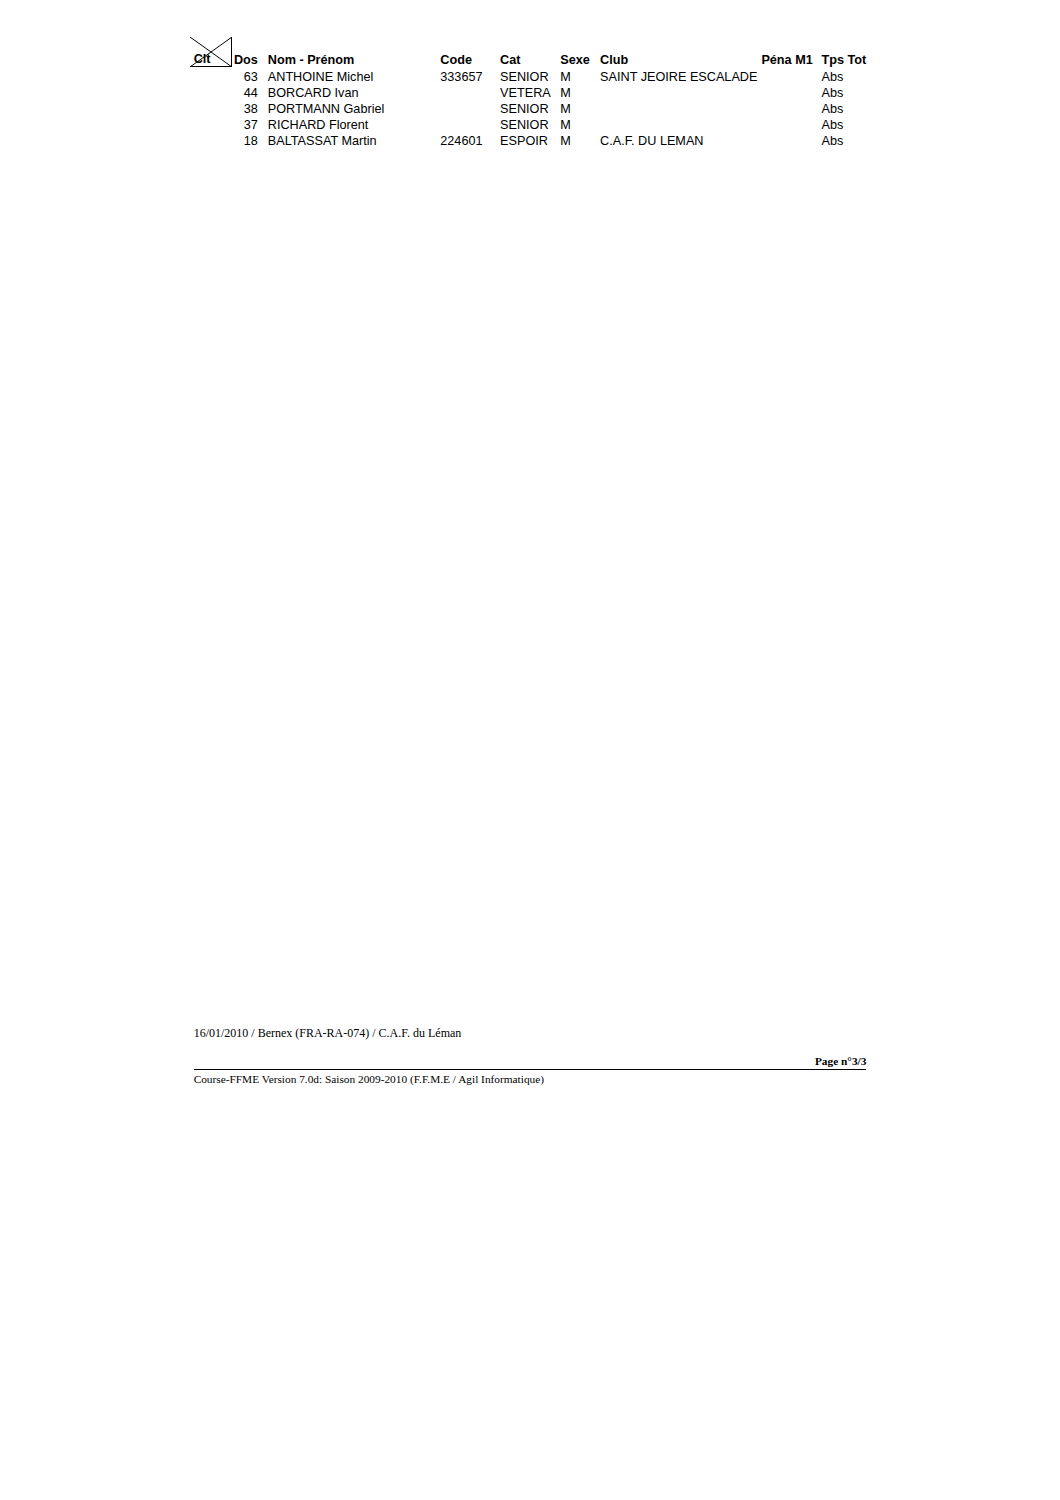| Clt | Dos | Nom - Prénom | Code | Cat | Sexe | Club | Péna M1 | Tps Tot |
| --- | --- | --- | --- | --- | --- | --- | --- | --- |
| | 63 | ANTHOINE Michel | 333657 | SENIOR | M | SAINT JEOIRE ESCALADE | | Abs |
| | 44 | BORCARD Ivan | | VETERA | M | | | Abs |
| | 38 | PORTMANN Gabriel | | SENIOR | M | | | Abs |
| | 37 | RICHARD Florent | | SENIOR | M | | | Abs |
| | 18 | BALTASSAT Martin | 224601 | ESPOIR | M | C.A.F. DU LEMAN | | Abs |
16/01/2010 / Bernex (FRA-RA-074) / C.A.F. du Léman
Page n°3/3
Course-FFME Version 7.0d: Saison 2009-2010 (F.F.M.E / Agil Informatique)